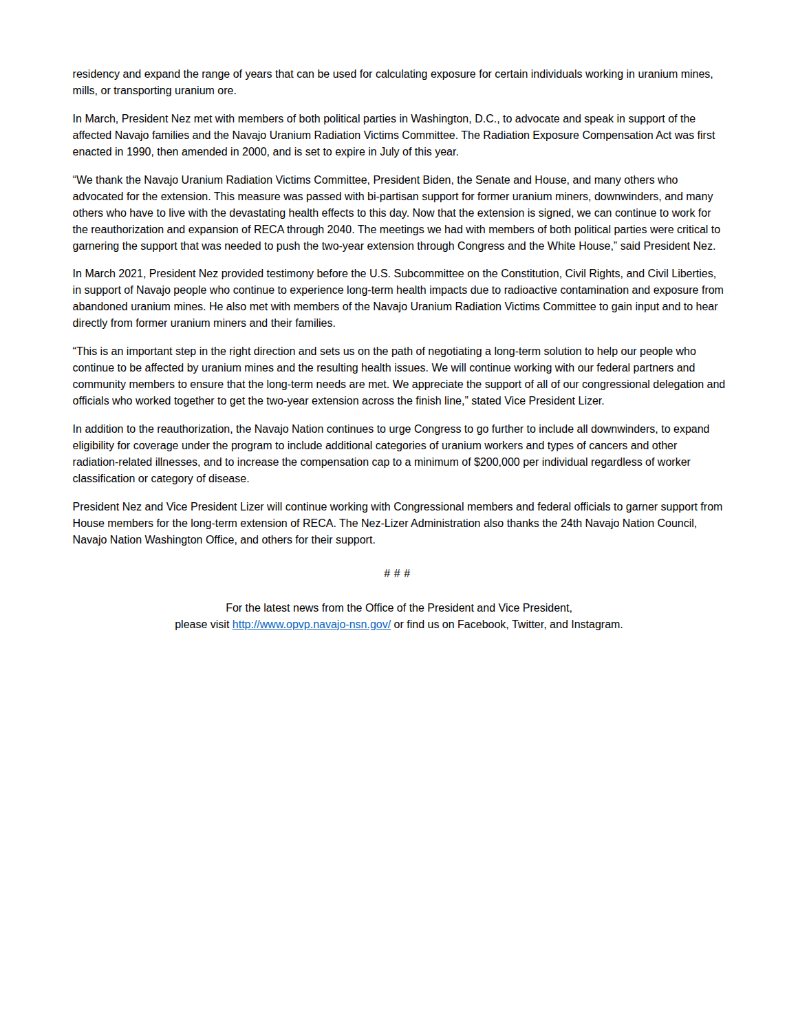residency and expand the range of years that can be used for calculating exposure for certain individuals working in uranium mines, mills, or transporting uranium ore.
In March, President Nez met with members of both political parties in Washington, D.C., to advocate and speak in support of the affected Navajo families and the Navajo Uranium Radiation Victims Committee. The Radiation Exposure Compensation Act was first enacted in 1990, then amended in 2000, and is set to expire in July of this year.
“We thank the Navajo Uranium Radiation Victims Committee, President Biden, the Senate and House, and many others who advocated for the extension. This measure was passed with bi-partisan support for former uranium miners, downwinders, and many others who have to live with the devastating health effects to this day. Now that the extension is signed, we can continue to work for the reauthorization and expansion of RECA through 2040. The meetings we had with members of both political parties were critical to garnering the support that was needed to push the two-year extension through Congress and the White House,” said President Nez.
In March 2021, President Nez provided testimony before the U.S. Subcommittee on the Constitution, Civil Rights, and Civil Liberties, in support of Navajo people who continue to experience long-term health impacts due to radioactive contamination and exposure from abandoned uranium mines. He also met with members of the Navajo Uranium Radiation Victims Committee to gain input and to hear directly from former uranium miners and their families.
“This is an important step in the right direction and sets us on the path of negotiating a long-term solution to help our people who continue to be affected by uranium mines and the resulting health issues. We will continue working with our federal partners and community members to ensure that the long-term needs are met. We appreciate the support of all of our congressional delegation and officials who worked together to get the two-year extension across the finish line,” stated Vice President Lizer.
In addition to the reauthorization, the Navajo Nation continues to urge Congress to go further to include all downwinders, to expand eligibility for coverage under the program to include additional categories of uranium workers and types of cancers and other radiation-related illnesses, and to increase the compensation cap to a minimum of $200,000 per individual regardless of worker classification or category of disease.
President Nez and Vice President Lizer will continue working with Congressional members and federal officials to garner support from House members for the long-term extension of RECA. The Nez-Lizer Administration also thanks the 24th Navajo Nation Council, Navajo Nation Washington Office, and others for their support.
###
For the latest news from the Office of the President and Vice President,
please visit http://www.opvp.navajo-nsn.gov/ or find us on Facebook, Twitter, and Instagram.